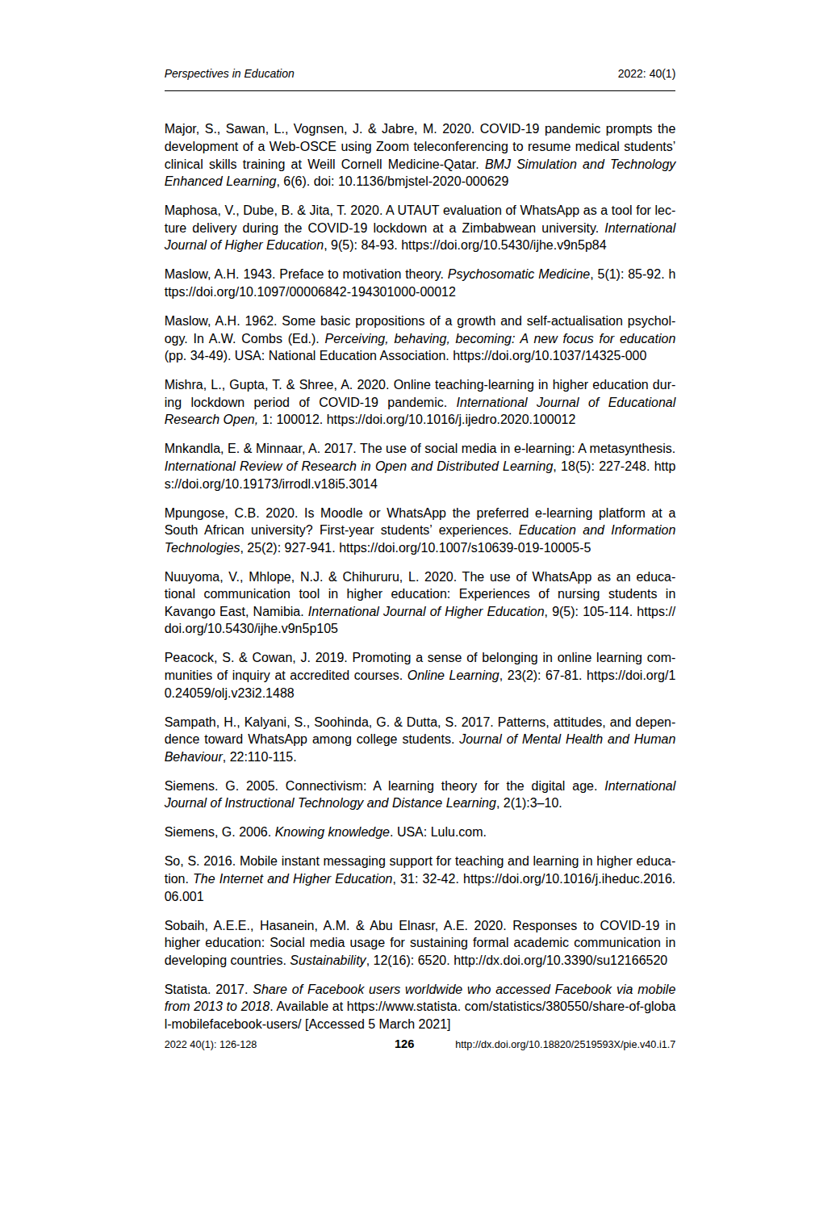Perspectives in Education 2022: 40(1)
Major, S., Sawan, L., Vognsen, J. & Jabre, M. 2020. COVID-19 pandemic prompts the development of a Web-OSCE using Zoom teleconferencing to resume medical students’ clinical skills training at Weill Cornell Medicine-Qatar. BMJ Simulation and Technology Enhanced Learning, 6(6). doi: 10.1136/bmjstel-2020-000629
Maphosa, V., Dube, B. & Jita, T. 2020. A UTAUT evaluation of WhatsApp as a tool for lecture delivery during the COVID-19 lockdown at a Zimbabwean university. International Journal of Higher Education, 9(5): 84-93. https://doi.org/10.5430/ijhe.v9n5p84
Maslow, A.H. 1943. Preface to motivation theory. Psychosomatic Medicine, 5(1): 85-92. https://doi.org/10.1097/00006842-194301000-00012
Maslow, A.H. 1962. Some basic propositions of a growth and self-actualisation psychology. In A.W. Combs (Ed.). Perceiving, behaving, becoming: A new focus for education (pp. 34-49). USA: National Education Association. https://doi.org/10.1037/14325-000
Mishra, L., Gupta, T. & Shree, A. 2020. Online teaching-learning in higher education during lockdown period of COVID-19 pandemic. International Journal of Educational Research Open, 1: 100012. https://doi.org/10.1016/j.ijedro.2020.100012
Mnkandla, E. & Minnaar, A. 2017. The use of social media in e-learning: A metasynthesis. International Review of Research in Open and Distributed Learning, 18(5): 227-248. https://doi.org/10.19173/irrodl.v18i5.3014
Mpungose, C.B. 2020. Is Moodle or WhatsApp the preferred e-learning platform at a South African university? First-year students’ experiences. Education and Information Technologies, 25(2): 927-941. https://doi.org/10.1007/s10639-019-10005-5
Nuuyoma, V., Mhlope, N.J. & Chihururu, L. 2020. The use of WhatsApp as an educational communication tool in higher education: Experiences of nursing students in Kavango East, Namibia. International Journal of Higher Education, 9(5): 105-114. https://doi.org/10.5430/ijhe.v9n5p105
Peacock, S. & Cowan, J. 2019. Promoting a sense of belonging in online learning communities of inquiry at accredited courses. Online Learning, 23(2): 67-81. https://doi.org/10.24059/olj.v23i2.1488
Sampath, H., Kalyani, S., Soohinda, G. & Dutta, S. 2017. Patterns, attitudes, and dependence toward WhatsApp among college students. Journal of Mental Health and Human Behaviour, 22:110-115.
Siemens. G. 2005. Connectivism: A learning theory for the digital age. International Journal of Instructional Technology and Distance Learning, 2(1):3–10.
Siemens, G. 2006. Knowing knowledge. USA: Lulu.com.
So, S. 2016. Mobile instant messaging support for teaching and learning in higher education. The Internet and Higher Education, 31: 32-42. https://doi.org/10.1016/j.iheduc.2016.06.001
Sobaih, A.E.E., Hasanein, A.M. & Abu Elnasr, A.E. 2020. Responses to COVID-19 in higher education: Social media usage for sustaining formal academic communication in developing countries. Sustainability, 12(16): 6520. http://dx.doi.org/10.3390/su12166520
Statista. 2017. Share of Facebook users worldwide who accessed Facebook via mobile from 2013 to 2018. Available at https://www.statista. com/statistics/380550/share-of-global-mobilefacebook-users/ [Accessed 5 March 2021]
2022 40(1): 126-128 126 http://dx.doi.org/10.18820/2519593X/pie.v40.i1.7